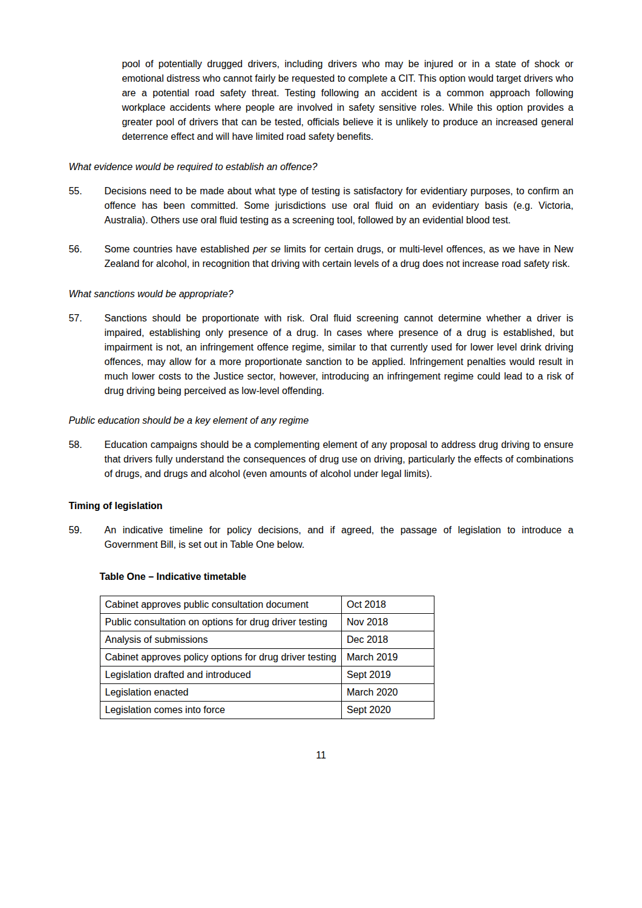pool of potentially drugged drivers, including drivers who may be injured or in a state of shock or emotional distress who cannot fairly be requested to complete a CIT. This option would target drivers who are a potential road safety threat. Testing following an accident is a common approach following workplace accidents where people are involved in safety sensitive roles. While this option provides a greater pool of drivers that can be tested, officials believe it is unlikely to produce an increased general deterrence effect and will have limited road safety benefits.
What evidence would be required to establish an offence?
55.
Decisions need to be made about what type of testing is satisfactory for evidentiary purposes, to confirm an offence has been committed. Some jurisdictions use oral fluid on an evidentiary basis (e.g. Victoria, Australia). Others use oral fluid testing as a screening tool, followed by an evidential blood test.
56.
Some countries have established per se limits for certain drugs, or multi-level offences, as we have in New Zealand for alcohol, in recognition that driving with certain levels of a drug does not increase road safety risk.
What sanctions would be appropriate?
57.
Sanctions should be proportionate with risk. Oral fluid screening cannot determine whether a driver is impaired, establishing only presence of a drug. In cases where presence of a drug is established, but impairment is not, an infringement offence regime, similar to that currently used for lower level drink driving offences, may allow for a more proportionate sanction to be applied. Infringement penalties would result in much lower costs to the Justice sector, however, introducing an infringement regime could lead to a risk of drug driving being perceived as low-level offending.
Public education should be a key element of any regime
58.
Education campaigns should be a complementing element of any proposal to address drug driving to ensure that drivers fully understand the consequences of drug use on driving, particularly the effects of combinations of drugs, and drugs and alcohol (even amounts of alcohol under legal limits).
Timing of legislation
59.
An indicative timeline for policy decisions, and if agreed, the passage of legislation to introduce a Government Bill, is set out in Table One below.
Table One – Indicative timetable
| Cabinet approves public consultation document | Oct 2018 |
| Public consultation on options for drug driver testing | Nov 2018 |
| Analysis of submissions | Dec 2018 |
| Cabinet approves policy options for drug driver testing | March 2019 |
| Legislation drafted and introduced | Sept 2019 |
| Legislation enacted | March 2020 |
| Legislation comes into force | Sept 2020 |
11